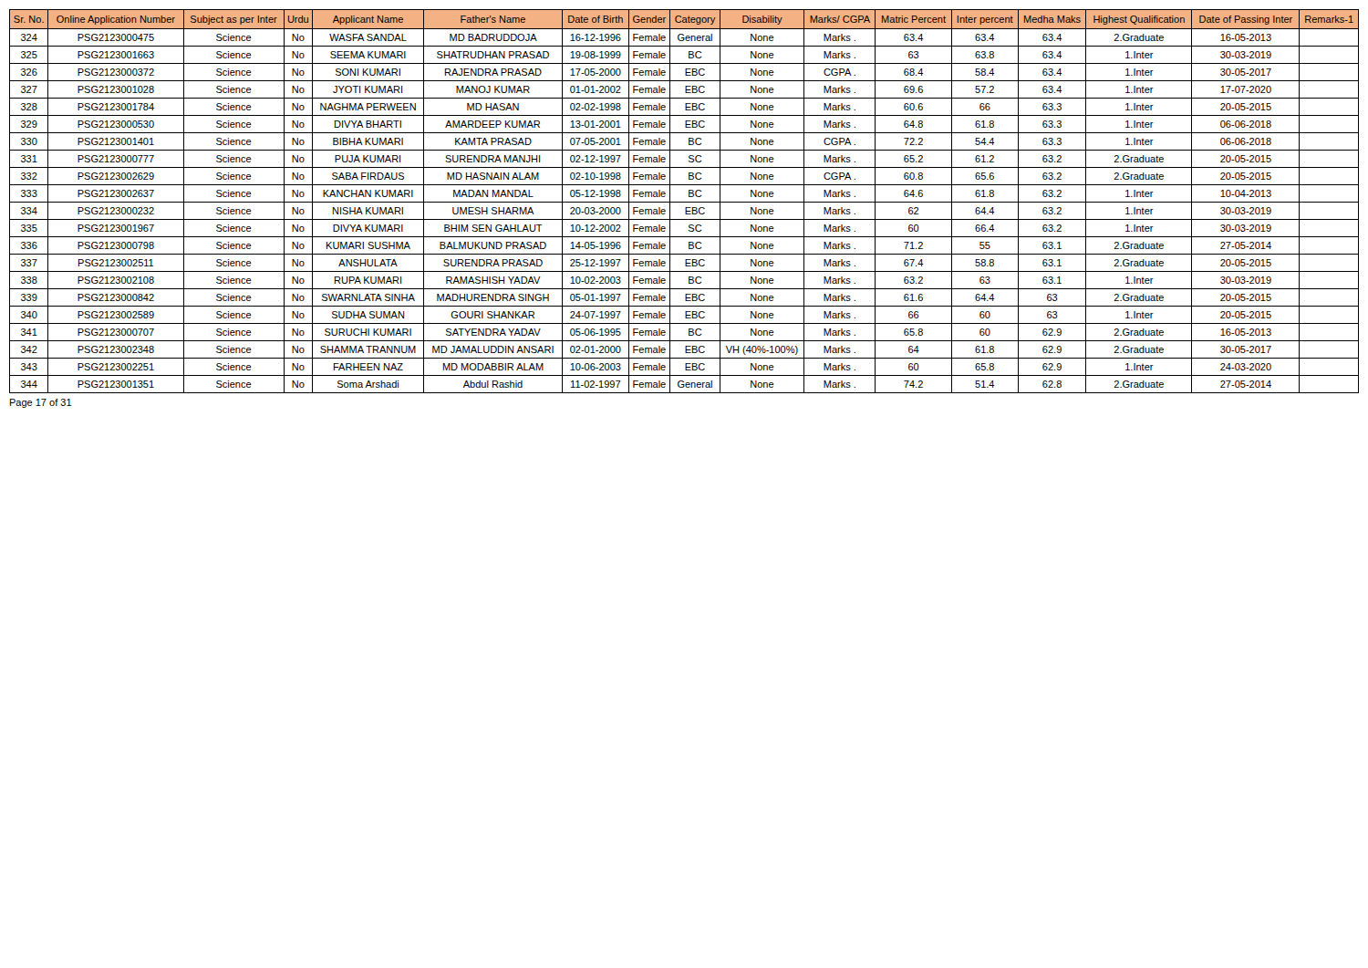| Sr. No. | Online Application Number | Subject as per Inter | Urdu | Applicant Name | Father's Name | Date of Birth | Gender | Category | Disability | Marks/ CGPA | Matric Percent | Inter percent | Medha Maks | Highest Qualification | Date of Passing Inter | Remarks-1 |
| --- | --- | --- | --- | --- | --- | --- | --- | --- | --- | --- | --- | --- | --- | --- | --- | --- |
| 324 | PSG2123000475 | Science | No | WASFA SANDAL | MD BADRUDDOJA | 16-12-1996 | Female | General | None | Marks . | 63.4 | 63.4 | 63.4 | 2.Graduate | 16-05-2013 | |
| 325 | PSG2123001663 | Science | No | SEEMA KUMARI | SHATRUDHAN PRASAD | 19-08-1999 | Female | BC | None | Marks . | 63 | 63.8 | 63.4 | 1.Inter | 30-03-2019 | |
| 326 | PSG2123000372 | Science | No | SONI KUMARI | RAJENDRA PRASAD | 17-05-2000 | Female | EBC | None | CGPA . | 68.4 | 58.4 | 63.4 | 1.Inter | 30-05-2017 | |
| 327 | PSG2123001028 | Science | No | JYOTI KUMARI | MANOJ KUMAR | 01-01-2002 | Female | EBC | None | Marks . | 69.6 | 57.2 | 63.4 | 1.Inter | 17-07-2020 | |
| 328 | PSG2123001784 | Science | No | NAGHMA PERWEEN | MD HASAN | 02-02-1998 | Female | EBC | None | Marks . | 60.6 | 66 | 63.3 | 1.Inter | 20-05-2015 | |
| 329 | PSG2123000530 | Science | No | DIVYA BHARTI | AMARDEEP KUMAR | 13-01-2001 | Female | EBC | None | Marks . | 64.8 | 61.8 | 63.3 | 1.Inter | 06-06-2018 | |
| 330 | PSG2123001401 | Science | No | BIBHA KUMARI | KAMTA PRASAD | 07-05-2001 | Female | BC | None | CGPA . | 72.2 | 54.4 | 63.3 | 1.Inter | 06-06-2018 | |
| 331 | PSG2123000777 | Science | No | PUJA KUMARI | SURENDRA MANJHI | 02-12-1997 | Female | SC | None | Marks . | 65.2 | 61.2 | 63.2 | 2.Graduate | 20-05-2015 | |
| 332 | PSG2123002629 | Science | No | SABA FIRDAUS | MD HASNAIN ALAM | 02-10-1998 | Female | BC | None | CGPA . | 60.8 | 65.6 | 63.2 | 2.Graduate | 20-05-2015 | |
| 333 | PSG2123002637 | Science | No | KANCHAN KUMARI | MADAN MANDAL | 05-12-1998 | Female | BC | None | Marks . | 64.6 | 61.8 | 63.2 | 1.Inter | 10-04-2013 | |
| 334 | PSG2123000232 | Science | No | NISHA KUMARI | UMESH SHARMA | 20-03-2000 | Female | EBC | None | Marks . | 62 | 64.4 | 63.2 | 1.Inter | 30-03-2019 | |
| 335 | PSG2123001967 | Science | No | DIVYA KUMARI | BHIM SEN GAHLAUT | 10-12-2002 | Female | SC | None | Marks . | 60 | 66.4 | 63.2 | 1.Inter | 30-03-2019 | |
| 336 | PSG2123000798 | Science | No | KUMARI SUSHMA | BALMUKUND PRASAD | 14-05-1996 | Female | BC | None | Marks . | 71.2 | 55 | 63.1 | 2.Graduate | 27-05-2014 | |
| 337 | PSG2123002511 | Science | No | ANSHULATA | SURENDRA PRASAD | 25-12-1997 | Female | EBC | None | Marks . | 67.4 | 58.8 | 63.1 | 2.Graduate | 20-05-2015 | |
| 338 | PSG2123002108 | Science | No | RUPA KUMARI | RAMASHISH YADAV | 10-02-2003 | Female | BC | None | Marks . | 63.2 | 63 | 63.1 | 1.Inter | 30-03-2019 | |
| 339 | PSG2123000842 | Science | No | SWARNLATA SINHA | MADHURENDRA SINGH | 05-01-1997 | Female | EBC | None | Marks . | 61.6 | 64.4 | 63 | 2.Graduate | 20-05-2015 | |
| 340 | PSG2123002589 | Science | No | SUDHA SUMAN | GOURI SHANKAR | 24-07-1997 | Female | EBC | None | Marks . | 66 | 60 | 63 | 1.Inter | 20-05-2015 | |
| 341 | PSG2123000707 | Science | No | SURUCHI KUMARI | SATYENDRA YADAV | 05-06-1995 | Female | BC | None | Marks . | 65.8 | 60 | 62.9 | 2.Graduate | 16-05-2013 | |
| 342 | PSG2123002348 | Science | No | SHAMMA TRANNUM | MD JAMALUDDIN ANSARI | 02-01-2000 | Female | EBC | VH (40%-100%) | Marks . | 64 | 61.8 | 62.9 | 2.Graduate | 30-05-2017 | |
| 343 | PSG2123002251 | Science | No | FARHEEN NAZ | MD MODABBIR ALAM | 10-06-2003 | Female | EBC | None | Marks . | 60 | 65.8 | 62.9 | 1.Inter | 24-03-2020 | |
| 344 | PSG2123001351 | Science | No | Soma Arshadi | Abdul Rashid | 11-02-1997 | Female | General | None | Marks . | 74.2 | 51.4 | 62.8 | 2.Graduate | 27-05-2014 | |
Page 17 of 31